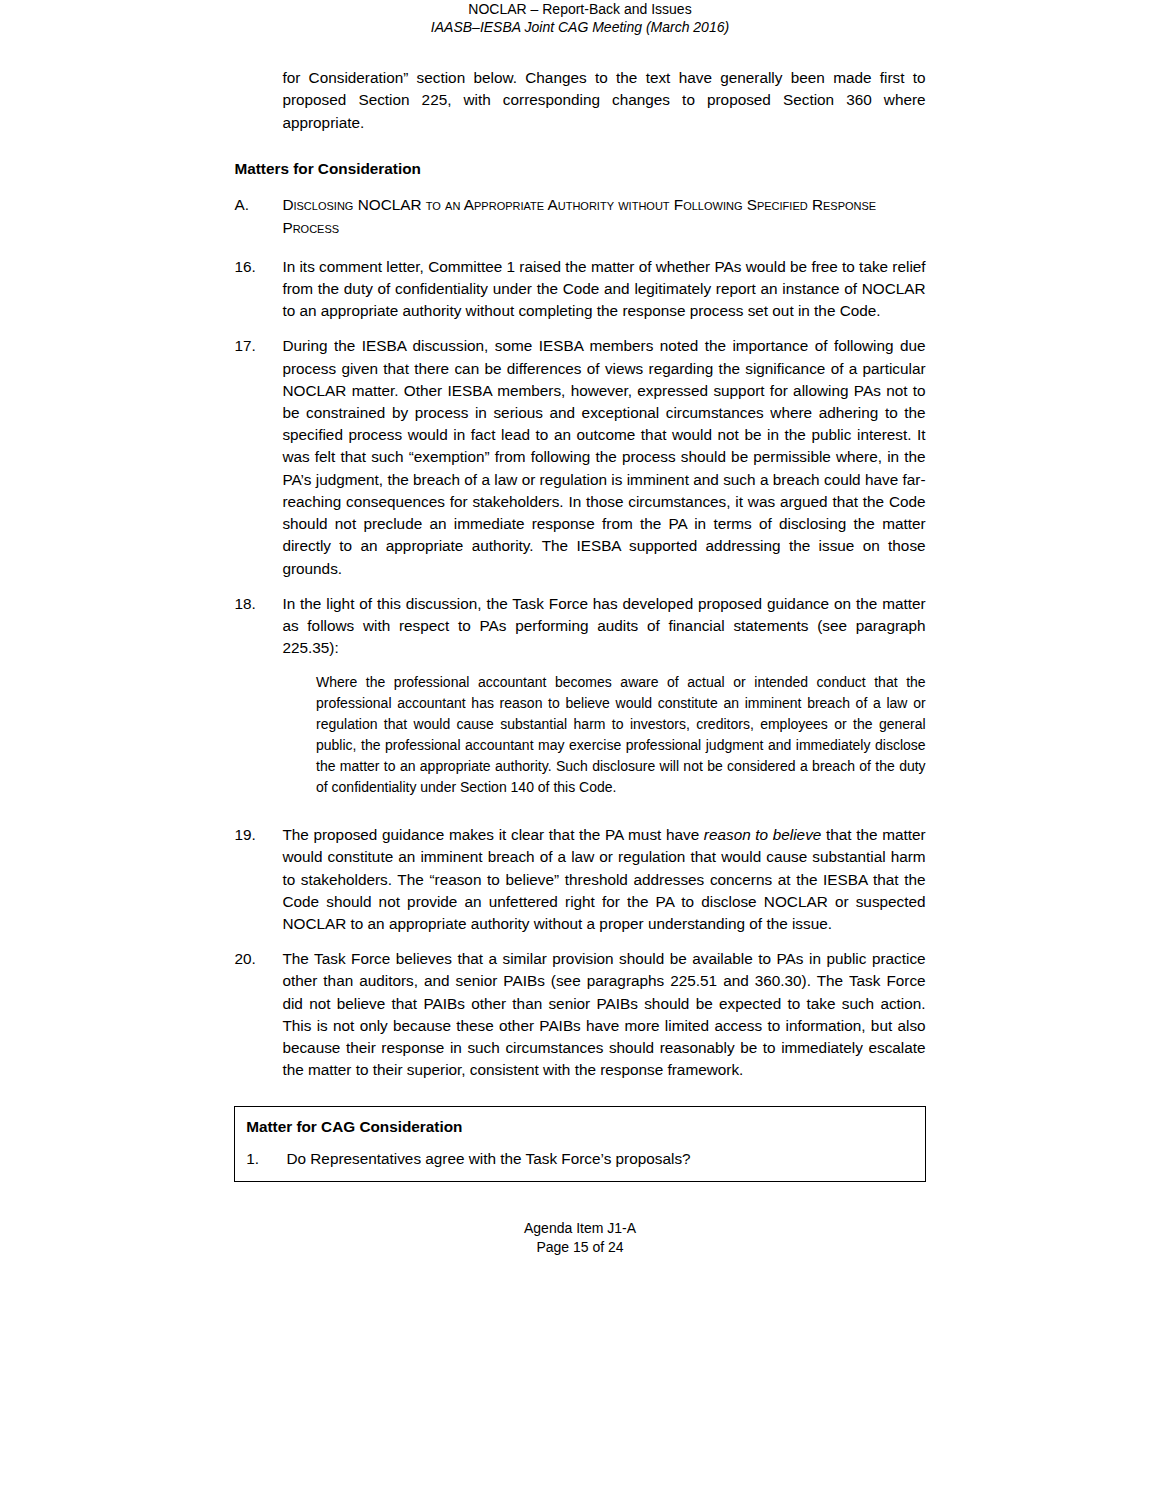NOCLAR – Report-Back and Issues
IAASB–IESBA Joint CAG Meeting (March 2016)
for Consideration” section below. Changes to the text have generally been made first to proposed Section 225, with corresponding changes to proposed Section 360 where appropriate.
Matters for Consideration
A.
Disclosing NOCLAR to an Appropriate Authority without Following Specified Response Process
16.
In its comment letter, Committee 1 raised the matter of whether PAs would be free to take relief from the duty of confidentiality under the Code and legitimately report an instance of NOCLAR to an appropriate authority without completing the response process set out in the Code.
17.
During the IESBA discussion, some IESBA members noted the importance of following due process given that there can be differences of views regarding the significance of a particular NOCLAR matter. Other IESBA members, however, expressed support for allowing PAs not to be constrained by process in serious and exceptional circumstances where adhering to the specified process would in fact lead to an outcome that would not be in the public interest. It was felt that such “exemption” from following the process should be permissible where, in the PA’s judgment, the breach of a law or regulation is imminent and such a breach could have far-reaching consequences for stakeholders. In those circumstances, it was argued that the Code should not preclude an immediate response from the PA in terms of disclosing the matter directly to an appropriate authority. The IESBA supported addressing the issue on those grounds.
18.
In the light of this discussion, the Task Force has developed proposed guidance on the matter as follows with respect to PAs performing audits of financial statements (see paragraph 225.35):
Where the professional accountant becomes aware of actual or intended conduct that the professional accountant has reason to believe would constitute an imminent breach of a law or regulation that would cause substantial harm to investors, creditors, employees or the general public, the professional accountant may exercise professional judgment and immediately disclose the matter to an appropriate authority. Such disclosure will not be considered a breach of the duty of confidentiality under Section 140 of this Code.
19.
The proposed guidance makes it clear that the PA must have reason to believe that the matter would constitute an imminent breach of a law or regulation that would cause substantial harm to stakeholders. The “reason to believe” threshold addresses concerns at the IESBA that the Code should not provide an unfettered right for the PA to disclose NOCLAR or suspected NOCLAR to an appropriate authority without a proper understanding of the issue.
20.
The Task Force believes that a similar provision should be available to PAs in public practice other than auditors, and senior PAIBs (see paragraphs 225.51 and 360.30). The Task Force did not believe that PAIBs other than senior PAIBs should be expected to take such action. This is not only because these other PAIBs have more limited access to information, but also because their response in such circumstances should reasonably be to immediately escalate the matter to their superior, consistent with the response framework.
Matter for CAG Consideration
1.
Do Representatives agree with the Task Force’s proposals?
Agenda Item J1-A
Page 15 of 24